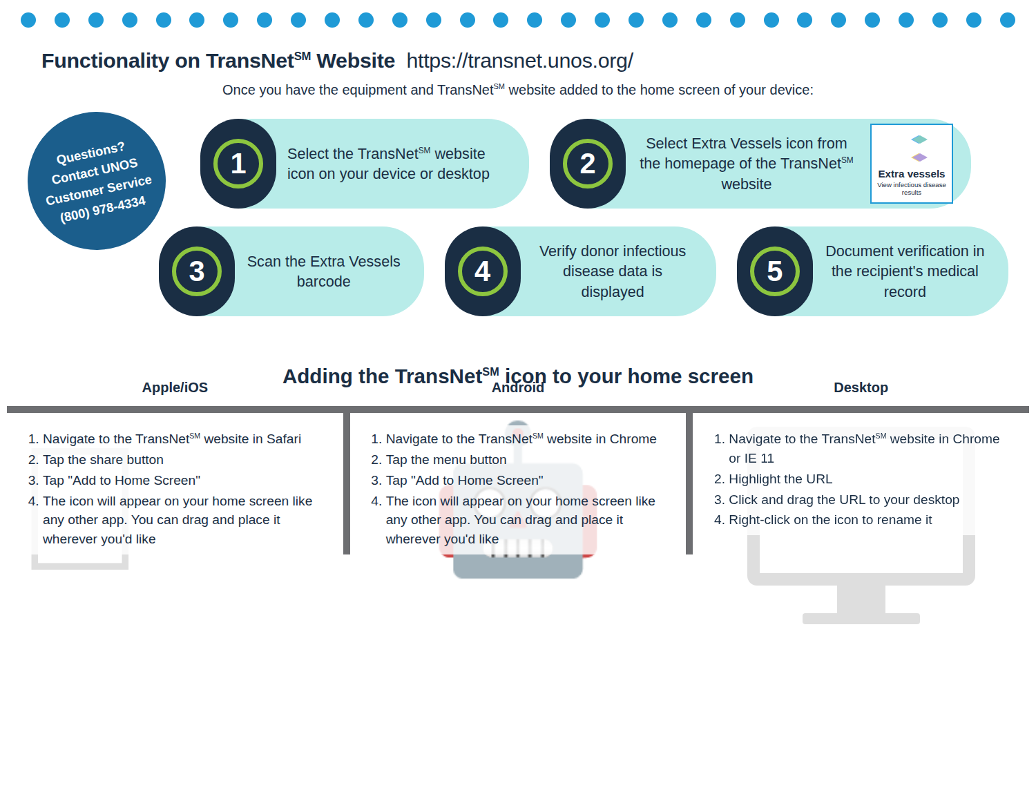Functionality on TransNetSM Website https://transnet.unos.org/
Once you have the equipment and TransNetSM website added to the home screen of your device:
Questions?
Contact UNOS
Customer Service
(800) 978-4334
1
Select the TransNetSM website icon on your device or desktop
2
Select Extra Vessels icon from the homepage of the TransNetSM website
Extra vessels
View infectious disease results
3
Scan the Extra Vessels barcode
4
Verify donor infectious disease data is displayed
5
Document verification in the recipient's medical record
Adding the TransNetSM icon to your home screen
Apple/iOS

Navigate to the TransNetSM website in Safari
Tap the share button
Tap "Add to Home Screen"
The icon will appear on your home screen like any other app. You can drag and place it wherever you'd like
Android
🤖
Navigate to the TransNetSM website in Chrome
Tap the menu button
Tap "Add to Home Screen"
The icon will appear on your home screen like any other app. You can drag and place it wherever you'd like
Desktop
Navigate to the TransNetSM website in Chrome or IE 11
Highlight the URL
Click and drag the URL to your desktop
Right-click on the icon to rename it